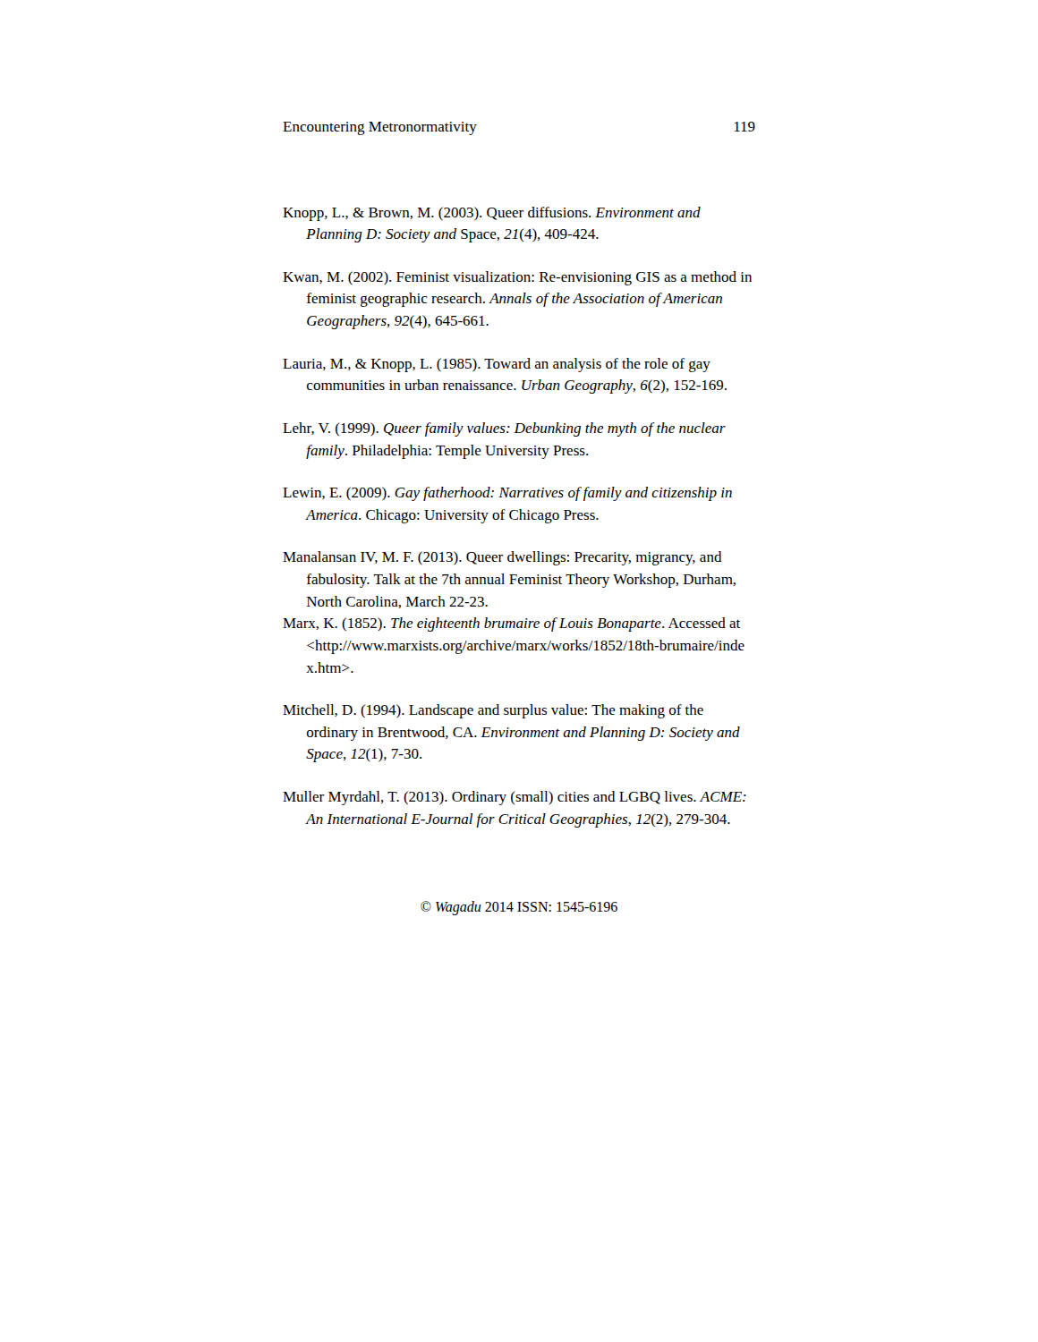Encountering Metronormativity 119
Knopp, L., & Brown, M. (2003). Queer diffusions. Environment and Planning D: Society and Space, 21(4), 409-424.
Kwan, M. (2002). Feminist visualization: Re-envisioning GIS as a method in feminist geographic research. Annals of the Association of American Geographers, 92(4), 645-661.
Lauria, M., & Knopp, L. (1985). Toward an analysis of the role of gay communities in urban renaissance. Urban Geography, 6(2), 152-169.
Lehr, V. (1999). Queer family values: Debunking the myth of the nuclear family. Philadelphia: Temple University Press.
Lewin, E. (2009). Gay fatherhood: Narratives of family and citizenship in America. Chicago: University of Chicago Press.
Manalansan IV, M. F. (2013). Queer dwellings: Precarity, migrancy, and fabulosity. Talk at the 7th annual Feminist Theory Workshop, Durham, North Carolina, March 22-23.
Marx, K. (1852). The eighteenth brumaire of Louis Bonaparte. Accessed at <http://www.marxists.org/archive/marx/works/1852/18th-brumaire/index.htm>.
Mitchell, D. (1994). Landscape and surplus value: The making of the ordinary in Brentwood, CA. Environment and Planning D: Society and Space, 12(1), 7-30.
Muller Myrdahl, T. (2013). Ordinary (small) cities and LGBQ lives. ACME: An International E-Journal for Critical Geographies, 12(2), 279-304.
© Wagadu 2014 ISSN: 1545-6196